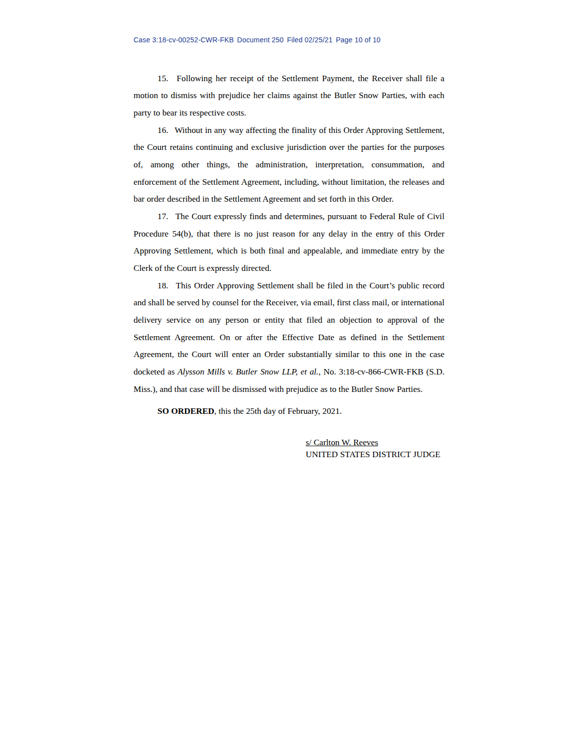Case 3:18-cv-00252-CWR-FKB Document 250 Filed 02/25/21 Page 10 of 10
15. Following her receipt of the Settlement Payment, the Receiver shall file a motion to dismiss with prejudice her claims against the Butler Snow Parties, with each party to bear its respective costs.
16. Without in any way affecting the finality of this Order Approving Settlement, the Court retains continuing and exclusive jurisdiction over the parties for the purposes of, among other things, the administration, interpretation, consummation, and enforcement of the Settlement Agreement, including, without limitation, the releases and bar order described in the Settlement Agreement and set forth in this Order.
17. The Court expressly finds and determines, pursuant to Federal Rule of Civil Procedure 54(b), that there is no just reason for any delay in the entry of this Order Approving Settlement, which is both final and appealable, and immediate entry by the Clerk of the Court is expressly directed.
18. This Order Approving Settlement shall be filed in the Court’s public record and shall be served by counsel for the Receiver, via email, first class mail, or international delivery service on any person or entity that filed an objection to approval of the Settlement Agreement. On or after the Effective Date as defined in the Settlement Agreement, the Court will enter an Order substantially similar to this one in the case docketed as Alysson Mills v. Butler Snow LLP, et al., No. 3:18-cv-866-CWR-FKB (S.D. Miss.), and that case will be dismissed with prejudice as to the Butler Snow Parties.
SO ORDERED, this the 25th day of February, 2021.
s/ Carlton W. Reeves
UNITED STATES DISTRICT JUDGE